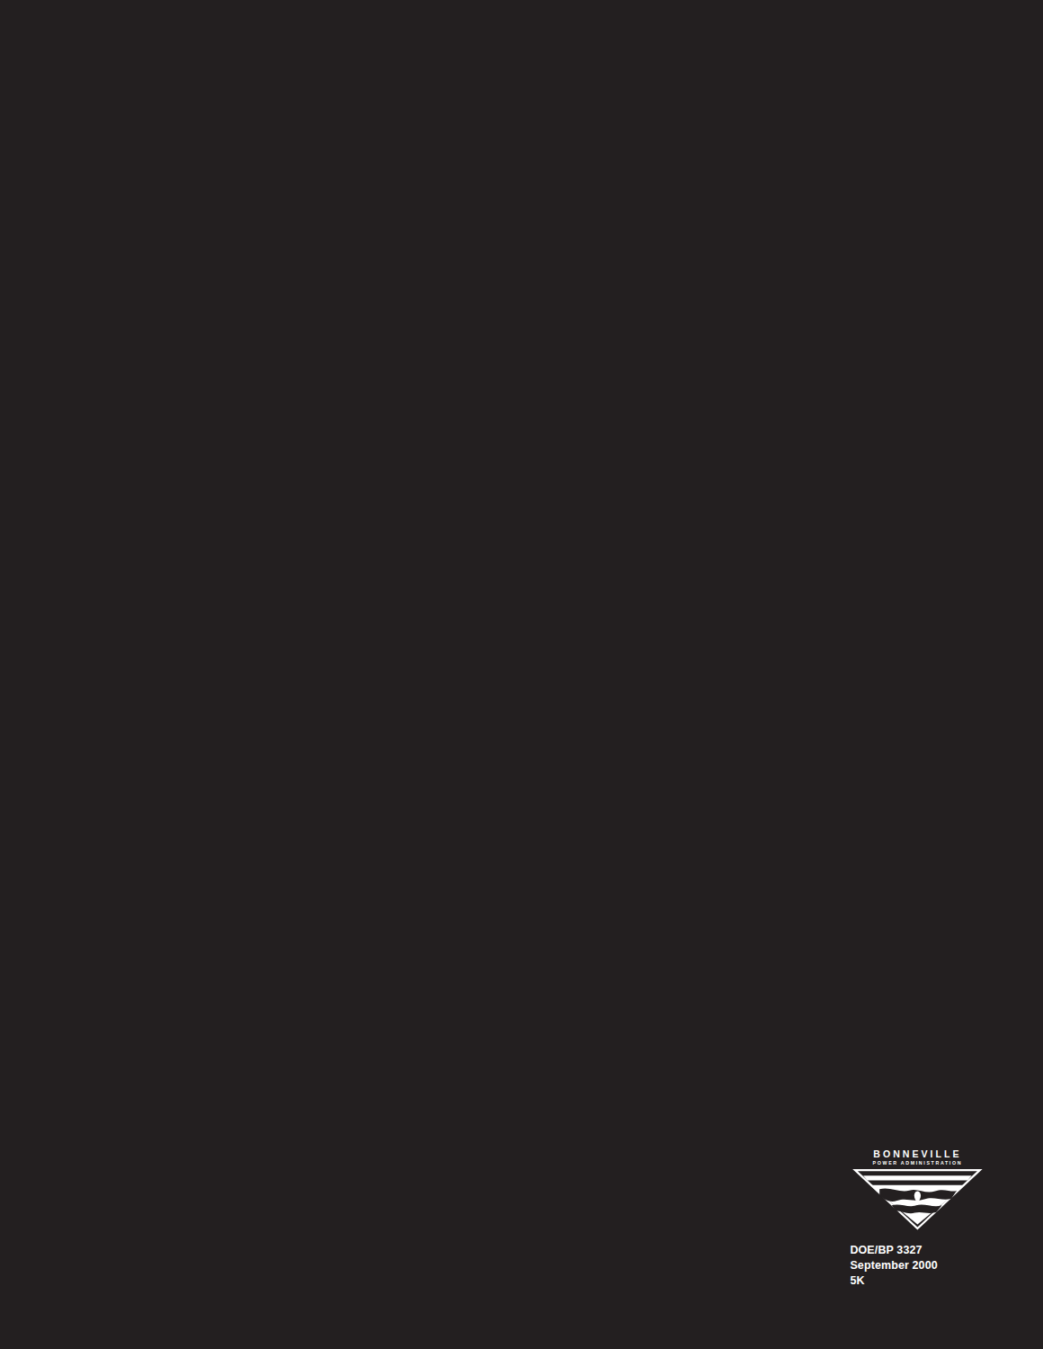Bonneville Power Administration logo BONNEVILLE POWER ADMINISTRATION
DOE/BP 3327 September 2000 5K